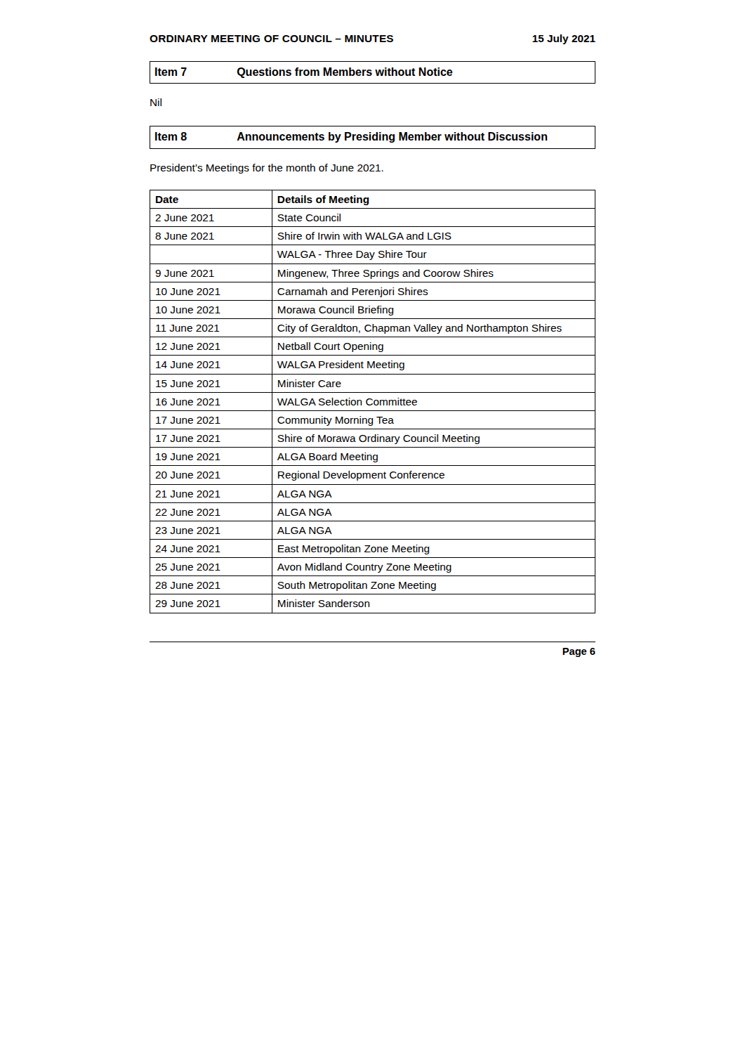ORDINARY MEETING OF COUNCIL – MINUTES 15 July 2021
Item 7 Questions from Members without Notice
Nil
Item 8 Announcements by Presiding Member without Discussion
President’s Meetings for the month of June 2021.
| Date | Details of Meeting |
| --- | --- |
| 2 June 2021 | State Council |
| 8 June 2021 | Shire of Irwin with WALGA and LGIS |
| | WALGA - Three Day Shire Tour |
| 9 June 2021 | Mingenew, Three Springs and Coorow Shires |
| 10 June 2021 | Carnamah and Perenjori Shires |
| 10 June 2021 | Morawa Council Briefing |
| 11 June 2021 | City of Geraldton, Chapman Valley and Northampton Shires |
| 12 June 2021 | Netball Court Opening |
| 14 June 2021 | WALGA President Meeting |
| 15 June 2021 | Minister Care |
| 16 June 2021 | WALGA Selection Committee |
| 17 June 2021 | Community Morning Tea |
| 17 June 2021 | Shire of Morawa Ordinary Council Meeting |
| 19 June 2021 | ALGA Board Meeting |
| 20 June 2021 | Regional Development Conference |
| 21 June 2021 | ALGA NGA |
| 22 June 2021 | ALGA NGA |
| 23 June 2021 | ALGA NGA |
| 24 June 2021 | East Metropolitan Zone Meeting |
| 25 June 2021 | Avon Midland Country Zone Meeting |
| 28 June 2021 | South Metropolitan Zone Meeting |
| 29 June 2021 | Minister Sanderson |
Page 6